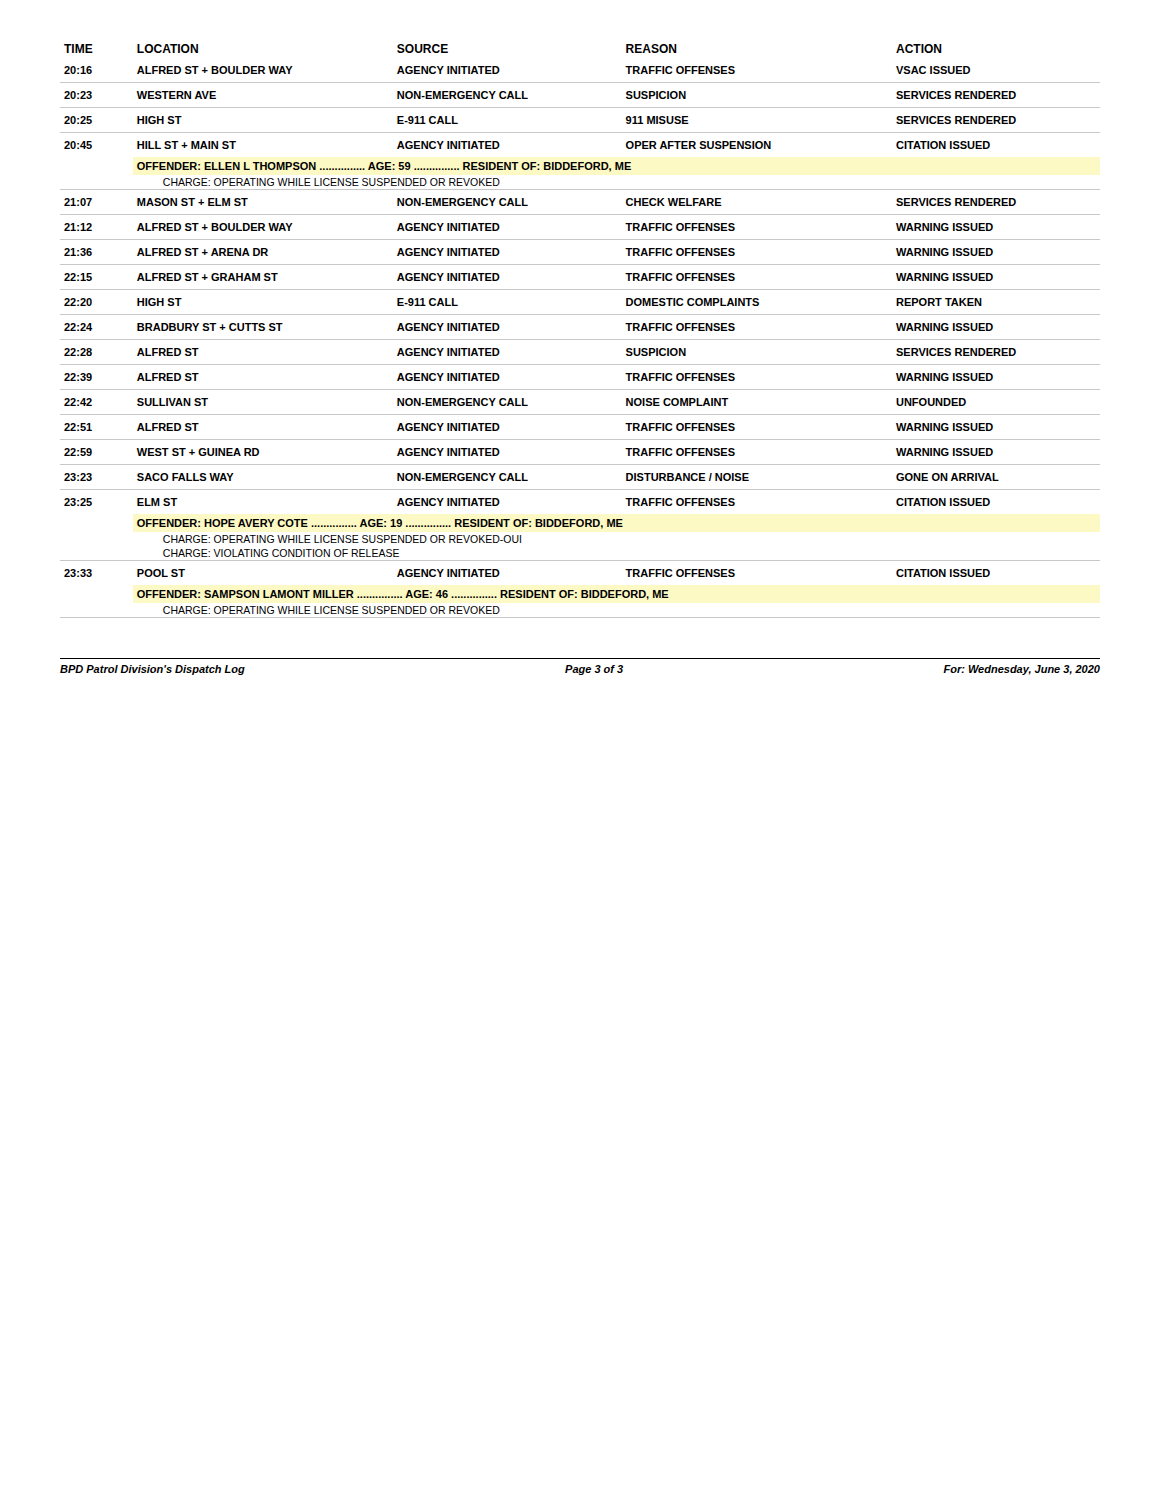| TIME | LOCATION | SOURCE | REASON | ACTION |
| --- | --- | --- | --- | --- |
| 20:16 | ALFRED ST + BOULDER WAY | AGENCY INITIATED | TRAFFIC OFFENSES | VSAC ISSUED |
| 20:23 | WESTERN AVE | NON-EMERGENCY CALL | SUSPICION | SERVICES RENDERED |
| 20:25 | HIGH ST | E-911 CALL | 911 MISUSE | SERVICES RENDERED |
| 20:45 | HILL ST + MAIN ST | AGENCY INITIATED | OPER AFTER SUSPENSION | CITATION ISSUED |
| | OFFENDER: ELLEN L THOMPSON ............... AGE: 59 ............... RESIDENT OF: BIDDEFORD, ME |
| | CHARGE: OPERATING WHILE LICENSE SUSPENDED OR REVOKED |
| 21:07 | MASON ST + ELM ST | NON-EMERGENCY CALL | CHECK WELFARE | SERVICES RENDERED |
| 21:12 | ALFRED ST + BOULDER WAY | AGENCY INITIATED | TRAFFIC OFFENSES | WARNING ISSUED |
| 21:36 | ALFRED ST + ARENA DR | AGENCY INITIATED | TRAFFIC OFFENSES | WARNING ISSUED |
| 22:15 | ALFRED ST + GRAHAM ST | AGENCY INITIATED | TRAFFIC OFFENSES | WARNING ISSUED |
| 22:20 | HIGH ST | E-911 CALL | DOMESTIC COMPLAINTS | REPORT TAKEN |
| 22:24 | BRADBURY ST + CUTTS ST | AGENCY INITIATED | TRAFFIC OFFENSES | WARNING ISSUED |
| 22:28 | ALFRED ST | AGENCY INITIATED | SUSPICION | SERVICES RENDERED |
| 22:39 | ALFRED ST | AGENCY INITIATED | TRAFFIC OFFENSES | WARNING ISSUED |
| 22:42 | SULLIVAN ST | NON-EMERGENCY CALL | NOISE COMPLAINT | UNFOUNDED |
| 22:51 | ALFRED ST | AGENCY INITIATED | TRAFFIC OFFENSES | WARNING ISSUED |
| 22:59 | WEST ST + GUINEA RD | AGENCY INITIATED | TRAFFIC OFFENSES | WARNING ISSUED |
| 23:23 | SACO FALLS WAY | NON-EMERGENCY CALL | DISTURBANCE / NOISE | GONE ON ARRIVAL |
| 23:25 | ELM ST | AGENCY INITIATED | TRAFFIC OFFENSES | CITATION ISSUED |
| | OFFENDER: HOPE AVERY COTE ............... AGE: 19 ............... RESIDENT OF: BIDDEFORD, ME |
| | CHARGE: OPERATING WHILE LICENSE SUSPENDED OR REVOKED-OUI |
| | CHARGE: VIOLATING CONDITION OF RELEASE |
| 23:33 | POOL ST | AGENCY INITIATED | TRAFFIC OFFENSES | CITATION ISSUED |
| | OFFENDER: SAMPSON LAMONT MILLER ............... AGE: 46 ............... RESIDENT OF: BIDDEFORD, ME |
| | CHARGE: OPERATING WHILE LICENSE SUSPENDED OR REVOKED |
BPD Patrol Division's Dispatch Log Page 3 of 3 For: Wednesday, June 3, 2020